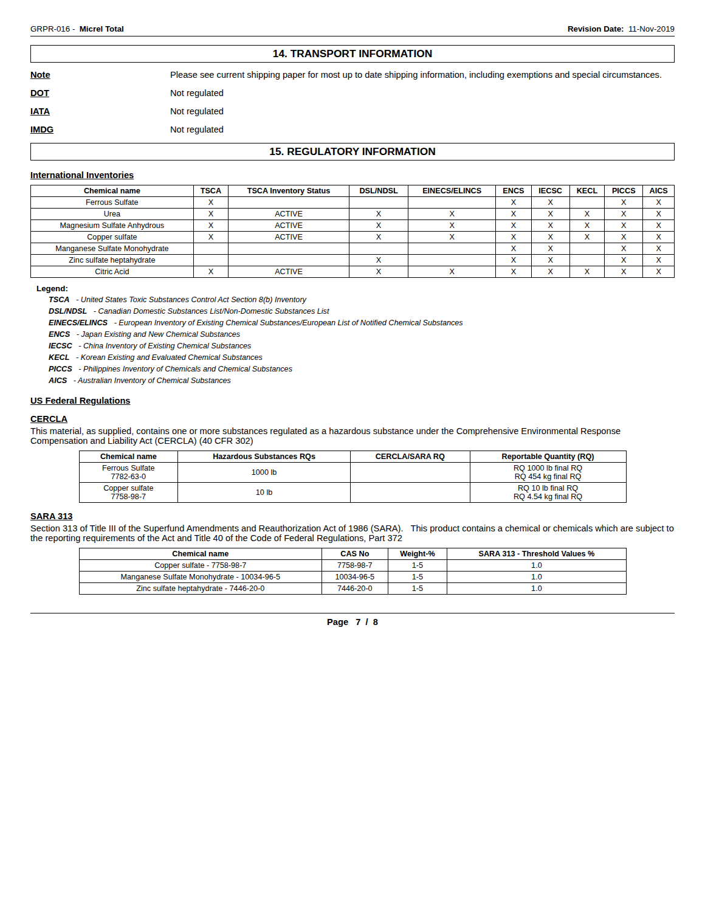GRPR-016 - Micrel Total
Revision Date: 11-Nov-2019
14. TRANSPORT INFORMATION
Note
Please see current shipping paper for most up to date shipping information, including exemptions and special circumstances.
DOT
Not regulated
IATA
Not regulated
IMDG
Not regulated
15. REGULATORY INFORMATION
International Inventories
| Chemical name | TSCA | TSCA Inventory Status | DSL/NDSL | EINECS/ELINCS | ENCS | IECSC | KECL | PICCS | AICS |
| --- | --- | --- | --- | --- | --- | --- | --- | --- | --- |
| Ferrous Sulfate | X | | | | X | X | | X | X |
| Urea | X | ACTIVE | X | X | X | X | X | X | X |
| Magnesium Sulfate Anhydrous | X | ACTIVE | X | X | X | X | X | X | X |
| Copper sulfate | X | ACTIVE | X | X | X | X | X | X | X |
| Manganese Sulfate Monohydrate | | | | | X | X | | X | X |
| Zinc sulfate heptahydrate | | | X | | X | X | | X | X |
| Citric Acid | X | ACTIVE | X | X | X | X | X | X | X |
Legend:
TSCA - United States Toxic Substances Control Act Section 8(b) Inventory
DSL/NDSL - Canadian Domestic Substances List/Non-Domestic Substances List
EINECS/ELINCS - European Inventory of Existing Chemical Substances/European List of Notified Chemical Substances
ENCS - Japan Existing and New Chemical Substances
IECSC - China Inventory of Existing Chemical Substances
KECL - Korean Existing and Evaluated Chemical Substances
PICCS - Philippines Inventory of Chemicals and Chemical Substances
AICS - Australian Inventory of Chemical Substances
US Federal Regulations
CERCLA
This material, as supplied, contains one or more substances regulated as a hazardous substance under the Comprehensive Environmental Response Compensation and Liability Act (CERCLA) (40 CFR 302)
| Chemical name | Hazardous Substances RQs | CERCLA/SARA RQ | Reportable Quantity (RQ) |
| --- | --- | --- | --- |
| Ferrous Sulfate 7782-63-0 | 1000 lb | | RQ 1000 lb final RQ RQ 454 kg final RQ |
| Copper sulfate 7758-98-7 | 10 lb | | RQ 10 lb final RQ RQ 4.54 kg final RQ |
SARA 313
Section 313 of Title III of the Superfund Amendments and Reauthorization Act of 1986 (SARA). This product contains a chemical or chemicals which are subject to the reporting requirements of the Act and Title 40 of the Code of Federal Regulations, Part 372
| Chemical name | CAS No | Weight-% | SARA 313 - Threshold Values % |
| --- | --- | --- | --- |
| Copper sulfate - 7758-98-7 | 7758-98-7 | 1-5 | 1.0 |
| Manganese Sulfate Monohydrate - 10034-96-5 | 10034-96-5 | 1-5 | 1.0 |
| Zinc sulfate heptahydrate - 7446-20-0 | 7446-20-0 | 1-5 | 1.0 |
Page 7 / 8